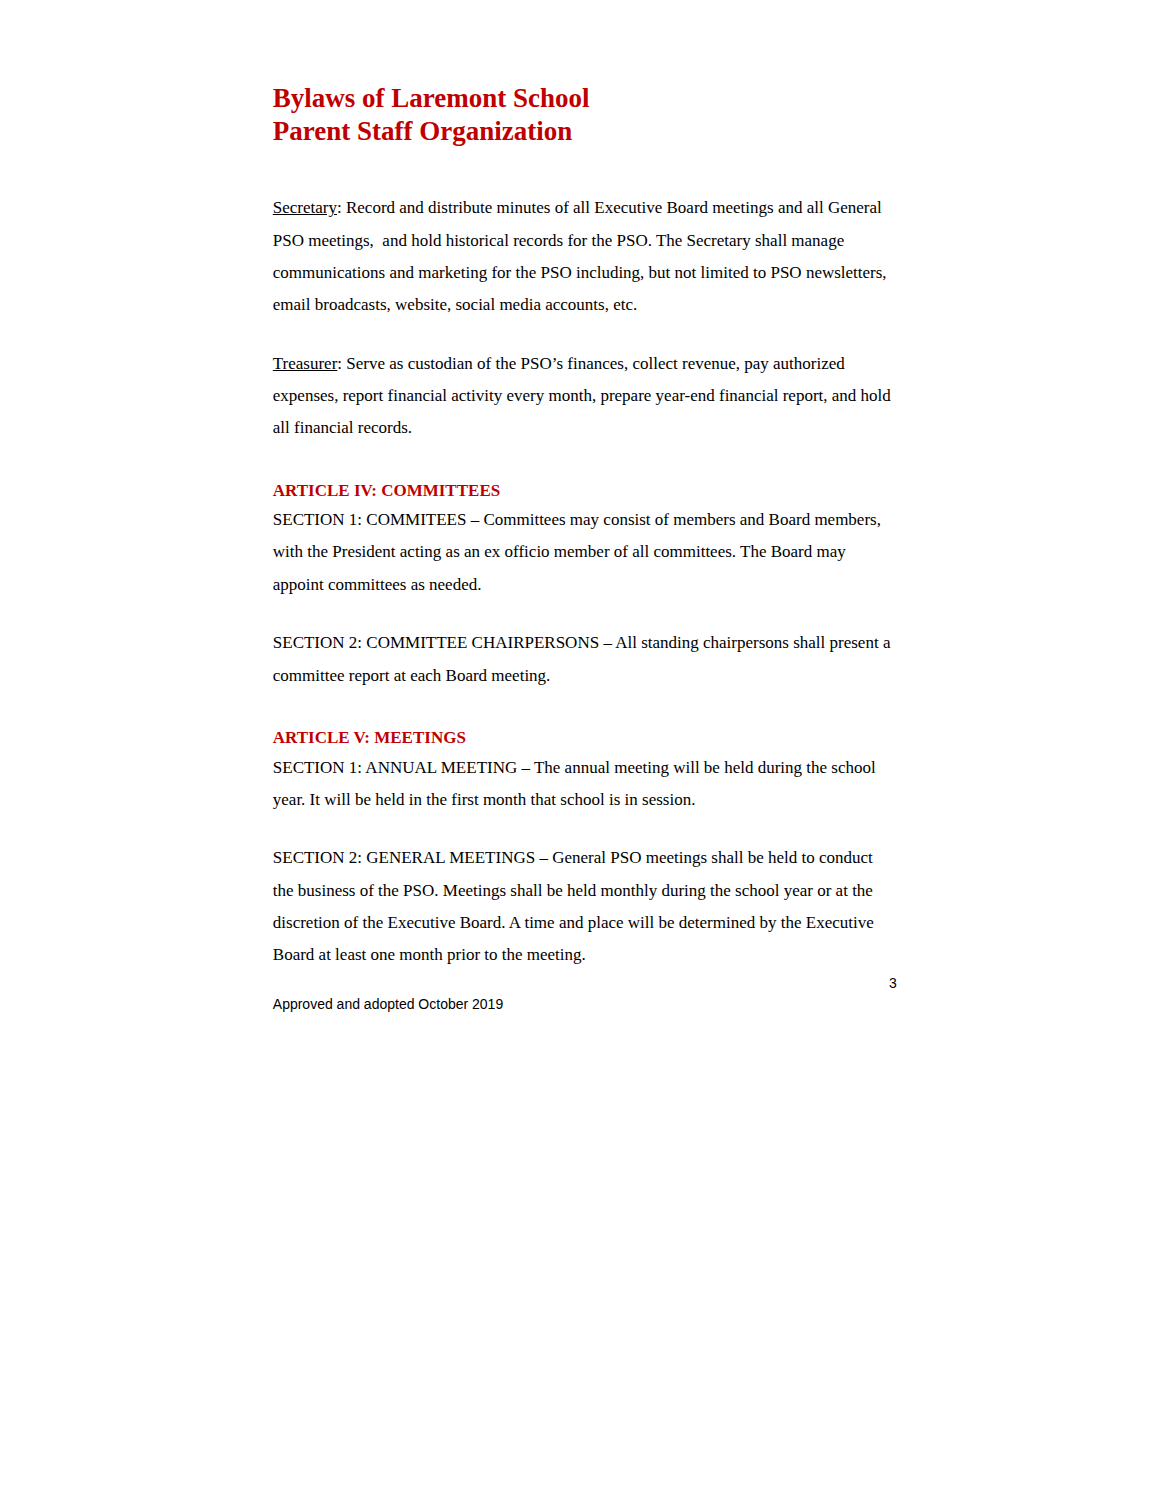Bylaws of Laremont School
Parent Staff Organization
Secretary: Record and distribute minutes of all Executive Board meetings and all General PSO meetings, and hold historical records for the PSO. The Secretary shall manage communications and marketing for the PSO including, but not limited to PSO newsletters, email broadcasts, website, social media accounts, etc.
Treasurer: Serve as custodian of the PSO’s finances, collect revenue, pay authorized expenses, report financial activity every month, prepare year-end financial report, and hold all financial records.
ARTICLE IV: COMMITTEES
SECTION 1: COMMITEES – Committees may consist of members and Board members, with the President acting as an ex officio member of all committees. The Board may appoint committees as needed.
SECTION 2: COMMITTEE CHAIRPERSONS – All standing chairpersons shall present a committee report at each Board meeting.
ARTICLE V: MEETINGS
SECTION 1: ANNUAL MEETING – The annual meeting will be held during the school year. It will be held in the first month that school is in session.
SECTION 2: GENERAL MEETINGS – General PSO meetings shall be held to conduct the business of the PSO. Meetings shall be held monthly during the school year or at the discretion of the Executive Board. A time and place will be determined by the Executive Board at least one month prior to the meeting.
3
Approved and adopted October 2019